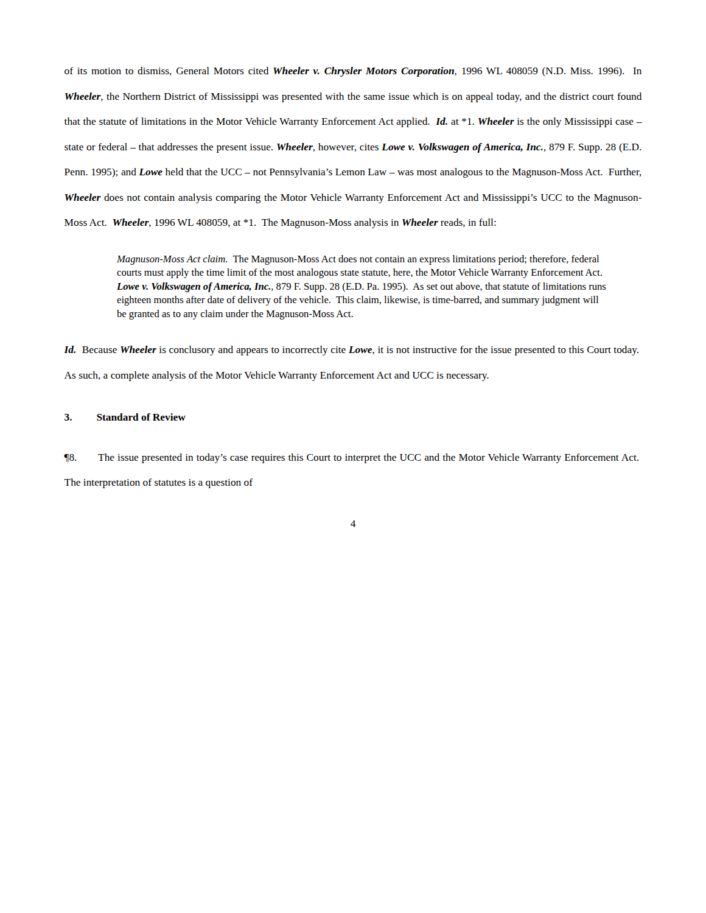of its motion to dismiss, General Motors cited Wheeler v. Chrysler Motors Corporation, 1996 WL 408059 (N.D. Miss. 1996). In Wheeler, the Northern District of Mississippi was presented with the same issue which is on appeal today, and the district court found that the statute of limitations in the Motor Vehicle Warranty Enforcement Act applied. Id. at *1. Wheeler is the only Mississippi case – state or federal – that addresses the present issue. Wheeler, however, cites Lowe v. Volkswagen of America, Inc., 879 F. Supp. 28 (E.D. Penn. 1995); and Lowe held that the UCC – not Pennsylvania’s Lemon Law – was most analogous to the Magnuson-Moss Act. Further, Wheeler does not contain analysis comparing the Motor Vehicle Warranty Enforcement Act and Mississippi’s UCC to the Magnuson-Moss Act. Wheeler, 1996 WL 408059, at *1. The Magnuson-Moss analysis in Wheeler reads, in full:
Magnuson-Moss Act claim. The Magnuson-Moss Act does not contain an express limitations period; therefore, federal courts must apply the time limit of the most analogous state statute, here, the Motor Vehicle Warranty Enforcement Act. Lowe v. Volkswagen of America, Inc., 879 F. Supp. 28 (E.D. Pa. 1995). As set out above, that statute of limitations runs eighteen months after date of delivery of the vehicle. This claim, likewise, is time-barred, and summary judgment will be granted as to any claim under the Magnuson-Moss Act.
Id. Because Wheeler is conclusory and appears to incorrectly cite Lowe, it is not instructive for the issue presented to this Court today. As such, a complete analysis of the Motor Vehicle Warranty Enforcement Act and UCC is necessary.
3. Standard of Review
¶8.  The issue presented in today’s case requires this Court to interpret the UCC and the Motor Vehicle Warranty Enforcement Act. The interpretation of statutes is a question of
4